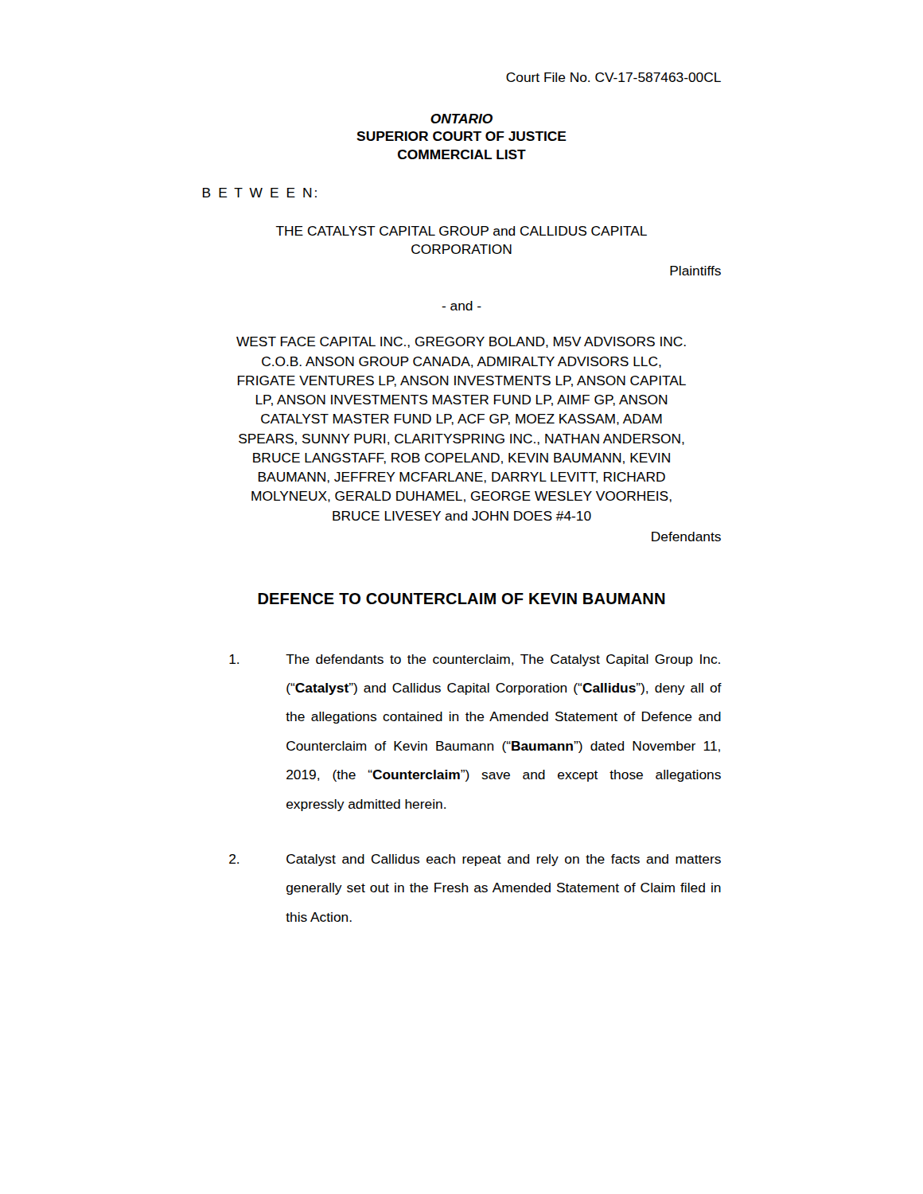Court File No. CV-17-587463-00CL
ONTARIO
SUPERIOR COURT OF JUSTICE
COMMERCIAL LIST
B E T W E E N:
THE CATALYST CAPITAL GROUP and CALLIDUS CAPITAL
CORPORATION
Plaintiffs
- and -
WEST FACE CAPITAL INC., GREGORY BOLAND, M5V ADVISORS INC.
C.O.B. ANSON GROUP CANADA, ADMIRALTY ADVISORS LLC,
FRIGATE VENTURES LP, ANSON INVESTMENTS LP, ANSON CAPITAL
LP, ANSON INVESTMENTS MASTER FUND LP, AIMF GP, ANSON
CATALYST MASTER FUND LP, ACF GP, MOEZ KASSAM, ADAM
SPEARS, SUNNY PURI, CLARITYSPRING INC., NATHAN ANDERSON,
BRUCE LANGSTAFF, ROB COPELAND, KEVIN BAUMANN, KEVIN
BAUMANN, JEFFREY MCFARLANE, DARRYL LEVITT, RICHARD
MOLYNEUX, GERALD DUHAMEL, GEORGE WESLEY VOORHEIS,
BRUCE LIVESEY and JOHN DOES #4-10
Defendants
DEFENCE TO COUNTERCLAIM OF KEVIN BAUMANN
The defendants to the counterclaim, The Catalyst Capital Group Inc. (“Catalyst”) and Callidus Capital Corporation (“Callidus”), deny all of the allegations contained in the Amended Statement of Defence and Counterclaim of Kevin Baumann (“Baumann”) dated November 11, 2019, (the “Counterclaim”) save and except those allegations expressly admitted herein.
Catalyst and Callidus each repeat and rely on the facts and matters generally set out in the Fresh as Amended Statement of Claim filed in this Action.